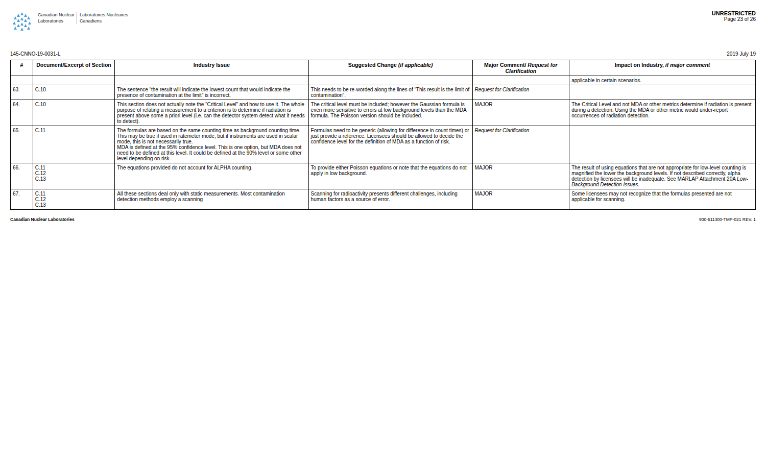| Canadian Nuclear | Laboratoires Nucléaires |
| Laboratories | Canadiens |
UNRESTRICTED
Page 23 of 26
145-CNNO-19-0031-L 2019 July 19
| # | Document/Excerpt of Section | Industry Issue | Suggested Change (if applicable) | Major Comment/ Request for Clarification | Impact on Industry, if major comment |
| --- | --- | --- | --- | --- | --- |
| | | | | | applicable in certain scenarios. |
| 63. | C.10 | The sentence “the result will indicate the lowest count that would indicate the presence of contamination at the limit” is incorrect. | This needs to be re-worded along the lines of “This result is the limit of contamination”. | Request for Clarification | |
| 64. | C.10 | This section does not actually note the “Critical Level” and how to use it. The whole purpose of relating a measurement to a criterion is to determine if radiation is present above some a priori level (i.e. can the detector system detect what it needs to detect). | The critical level must be included; however the Gaussian formula is even more sensitive to errors at low background levels than the MDA formula. The Poisson version should be included. | MAJOR | The Critical Level and not MDA or other metrics determine if radiation is present during a detection. Using the MDA or other metric would under-report occurrences of radiation detection. |
| 65. | C.11 | The formulas are based on the same counting time as background counting time. This may be true if used in ratemeter mode, but if instruments are used in scalar mode, this is not necessarily true. MDA is defined at the 95% confidence level. This is one option, but MDA does not need to be defined at this level. It could be defined at the 90% level or some other level depending on risk. | Formulas need to be generic (allowing for difference in count times) or just provide a reference. Licensees should be allowed to decide the confidence level for the definition of MDA as a function of risk. | Request for Clarification | |
| 66. | C.11 C.12 C.13 | The equations provided do not account for ALPHA counting. | To provide either Poisson equations or note that the equations do not apply in low background. | MAJOR | The result of using equations that are not appropriate for low-level counting is magnified the lower the background levels. If not described correctly, alpha detection by licensees will be inadequate. See MARLAP Attachment 20A Low-Background Detection Issues . |
| 67. | C.11 C.12 C.13 | All these sections deal only with static measurements. Most contamination detection methods employ a scanning | Scanning for radioactivity presents different challenges, including human factors as a source of error. | MAJOR | Some licensees may not recognize that the formulas presented are not applicable for scanning. |
Canadian Nuclear Laboratories 900-511300-TMP-021 REV. 1